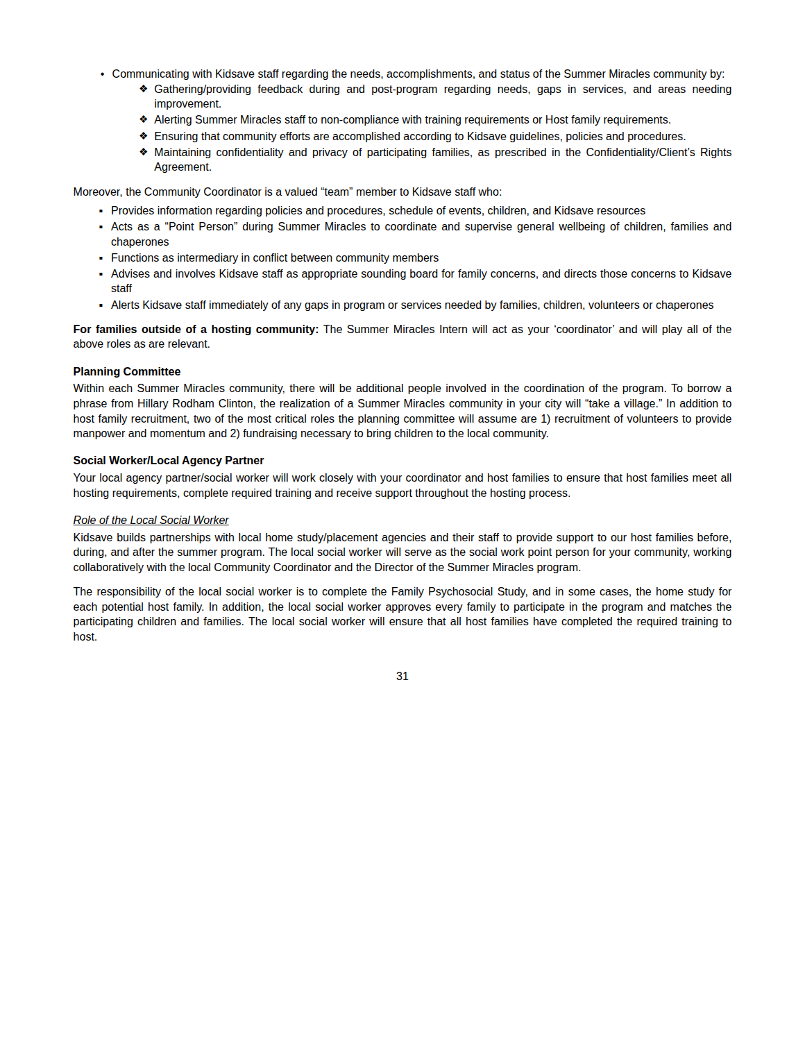Communicating with Kidsave staff regarding the needs, accomplishments, and status of the Summer Miracles community by:
Gathering/providing feedback during and post-program regarding needs, gaps in services, and areas needing improvement.
Alerting Summer Miracles staff to non-compliance with training requirements or Host family requirements.
Ensuring that community efforts are accomplished according to Kidsave guidelines, policies and procedures.
Maintaining confidentiality and privacy of participating families, as prescribed in the Confidentiality/Client’s Rights Agreement.
Moreover, the Community Coordinator is a valued “team” member to Kidsave staff who:
Provides information regarding policies and procedures, schedule of events, children, and Kidsave resources
Acts as a “Point Person” during Summer Miracles to coordinate and supervise general wellbeing of children, families and chaperones
Functions as intermediary in conflict between community members
Advises and involves Kidsave staff as appropriate sounding board for family concerns, and directs those concerns to Kidsave staff
Alerts Kidsave staff immediately of any gaps in program or services needed by families, children, volunteers or chaperones
For families outside of a hosting community: The Summer Miracles Intern will act as your ‘coordinator’ and will play all of the above roles as are relevant.
Planning Committee
Within each Summer Miracles community, there will be additional people involved in the coordination of the program. To borrow a phrase from Hillary Rodham Clinton, the realization of a Summer Miracles community in your city will “take a village.” In addition to host family recruitment, two of the most critical roles the planning committee will assume are 1) recruitment of volunteers to provide manpower and momentum and 2) fundraising necessary to bring children to the local community.
Social Worker/Local Agency Partner
Your local agency partner/social worker will work closely with your coordinator and host families to ensure that host families meet all hosting requirements, complete required training and receive support throughout the hosting process.
Role of the Local Social Worker
Kidsave builds partnerships with local home study/placement agencies and their staff to provide support to our host families before, during, and after the summer program. The local social worker will serve as the social work point person for your community, working collaboratively with the local Community Coordinator and the Director of the Summer Miracles program.
The responsibility of the local social worker is to complete the Family Psychosocial Study, and in some cases, the home study for each potential host family. In addition, the local social worker approves every family to participate in the program and matches the participating children and families. The local social worker will ensure that all host families have completed the required training to host.
31